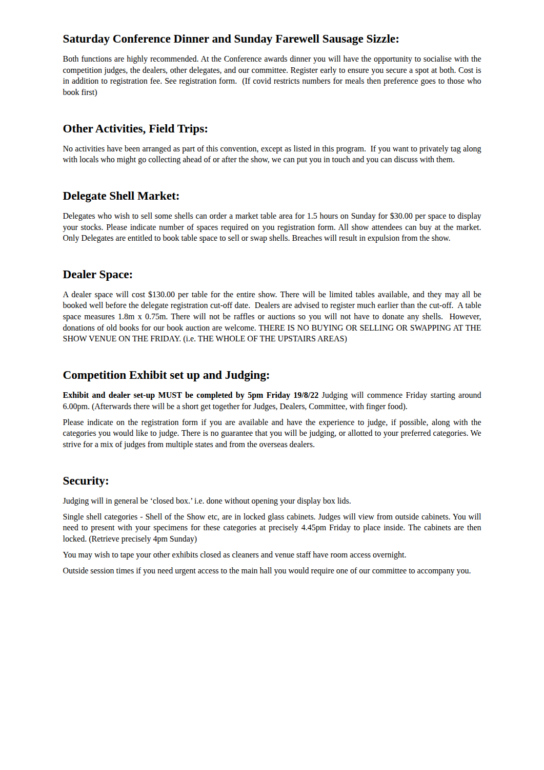Saturday Conference Dinner and Sunday Farewell Sausage Sizzle:
Both functions are highly recommended. At the Conference awards dinner you will have the opportunity to socialise with the competition judges, the dealers, other delegates, and our committee. Register early to ensure you secure a spot at both. Cost is in addition to registration fee. See registration form. (If covid restricts numbers for meals then preference goes to those who book first)
Other Activities, Field Trips:
No activities have been arranged as part of this convention, except as listed in this program. If you want to privately tag along with locals who might go collecting ahead of or after the show, we can put you in touch and you can discuss with them.
Delegate Shell Market:
Delegates who wish to sell some shells can order a market table area for 1.5 hours on Sunday for $30.00 per space to display your stocks. Please indicate number of spaces required on you registration form. All show attendees can buy at the market. Only Delegates are entitled to book table space to sell or swap shells. Breaches will result in expulsion from the show.
Dealer Space:
A dealer space will cost $130.00 per table for the entire show. There will be limited tables available, and they may all be booked well before the delegate registration cut-off date. Dealers are advised to register much earlier than the cut-off. A table space measures 1.8m x 0.75m. There will not be raffles or auctions so you will not have to donate any shells. However, donations of old books for our book auction are welcome. THERE IS NO BUYING OR SELLING OR SWAPPING AT THE SHOW VENUE ON THE FRIDAY. (i.e. THE WHOLE OF THE UPSTAIRS AREAS)
Competition Exhibit set up and Judging:
Exhibit and dealer set-up MUST be completed by 5pm Friday 19/8/22 Judging will commence Friday starting around 6.00pm. (Afterwards there will be a short get together for Judges, Dealers, Committee, with finger food).
Please indicate on the registration form if you are available and have the experience to judge, if possible, along with the categories you would like to judge. There is no guarantee that you will be judging, or allotted to your preferred categories. We strive for a mix of judges from multiple states and from the overseas dealers.
Security:
Judging will in general be ‘closed box.’ i.e. done without opening your display box lids.
Single shell categories - Shell of the Show etc, are in locked glass cabinets. Judges will view from outside cabinets. You will need to present with your specimens for these categories at precisely 4.45pm Friday to place inside. The cabinets are then locked. (Retrieve precisely 4pm Sunday)
You may wish to tape your other exhibits closed as cleaners and venue staff have room access overnight.
Outside session times if you need urgent access to the main hall you would require one of our committee to accompany you.